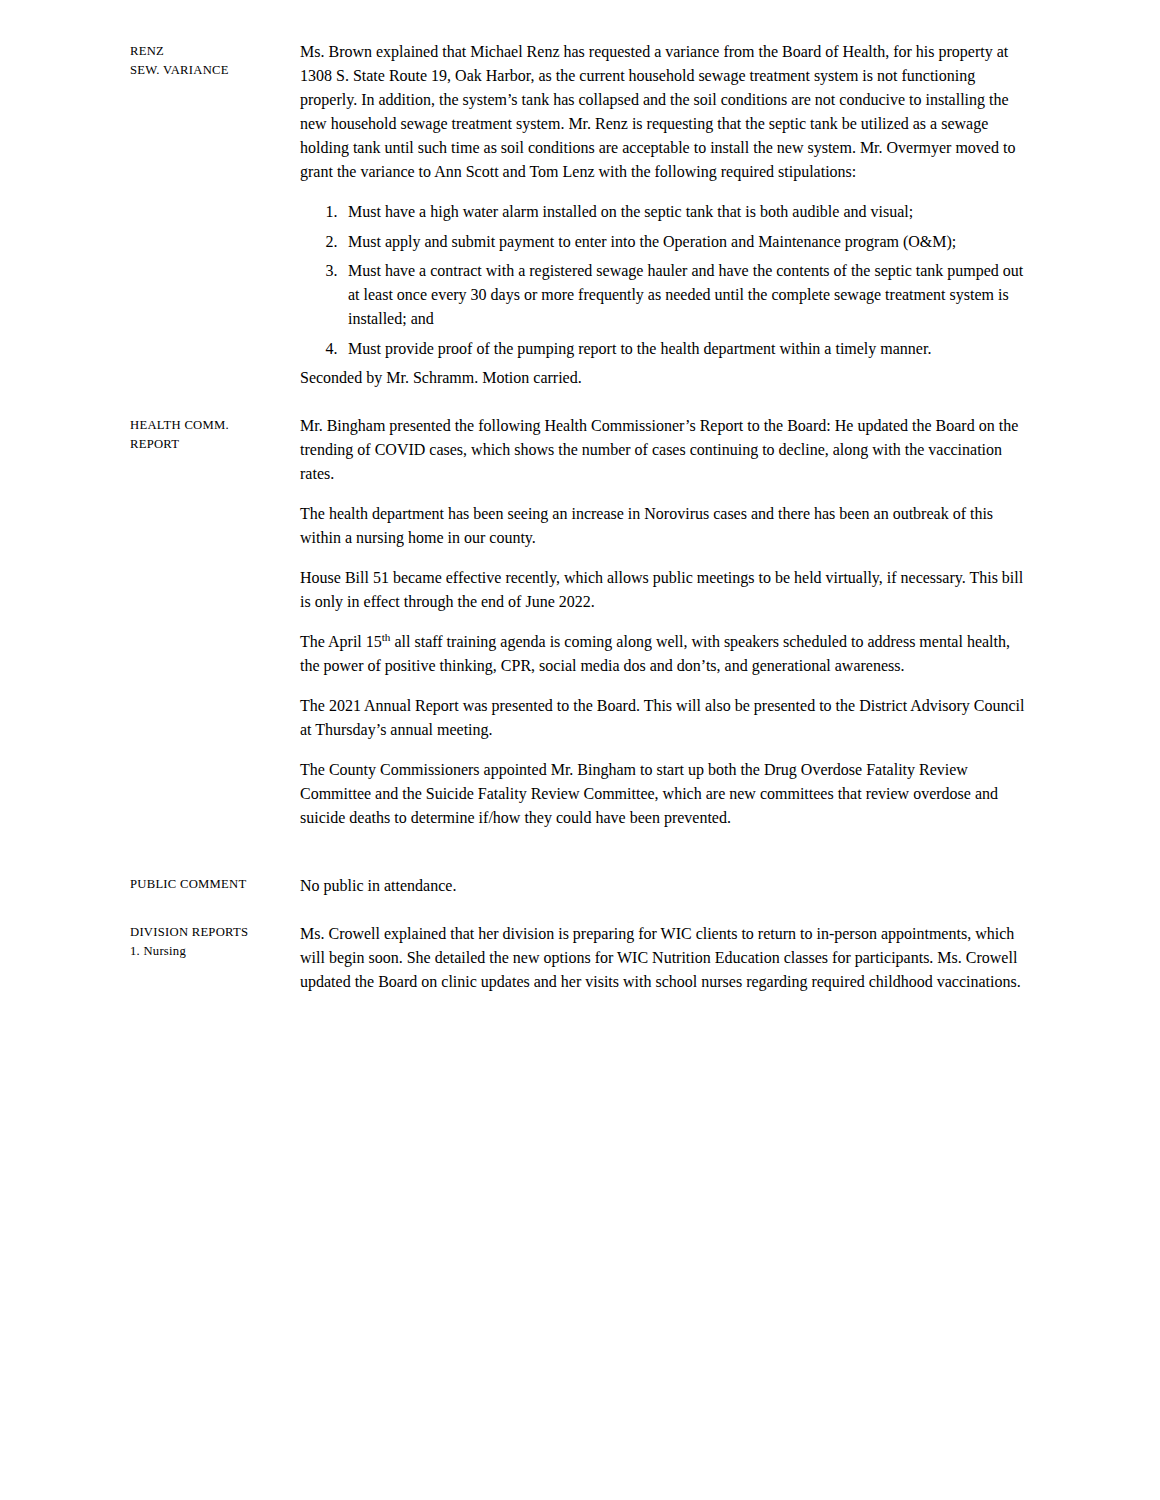Renz
Sew. Variance
Ms. Brown explained that Michael Renz has requested a variance from the Board of Health, for his property at 1308 S. State Route 19, Oak Harbor, as the current household sewage treatment system is not functioning properly. In addition, the system’s tank has collapsed and the soil conditions are not conducive to installing the new household sewage treatment system. Mr. Renz is requesting that the septic tank be utilized as a sewage holding tank until such time as soil conditions are acceptable to install the new system. Mr. Overmyer moved to grant the variance to Ann Scott and Tom Lenz with the following required stipulations:
Must have a high water alarm installed on the septic tank that is both audible and visual;
Must apply and submit payment to enter into the Operation and Maintenance program (O&M);
Must have a contract with a registered sewage hauler and have the contents of the septic tank pumped out at least once every 30 days or more frequently as needed until the complete sewage treatment system is installed; and
Must provide proof of the pumping report to the health department within a timely manner.
Seconded by Mr. Schramm. Motion carried.
Health Comm.
Report
Mr. Bingham presented the following Health Commissioner’s Report to the Board: He updated the Board on the trending of COVID cases, which shows the number of cases continuing to decline, along with the vaccination rates.
The health department has been seeing an increase in Norovirus cases and there has been an outbreak of this within a nursing home in our county.
House Bill 51 became effective recently, which allows public meetings to be held virtually, if necessary. This bill is only in effect through the end of June 2022.
The April 15th all staff training agenda is coming along well, with speakers scheduled to address mental health, the power of positive thinking, CPR, social media dos and don’ts, and generational awareness.
The 2021 Annual Report was presented to the Board. This will also be presented to the District Advisory Council at Thursday’s annual meeting.
The County Commissioners appointed Mr. Bingham to start up both the Drug Overdose Fatality Review Committee and the Suicide Fatality Review Committee, which are new committees that review overdose and suicide deaths to determine if/how they could have been prevented.
Public Comment
No public in attendance.
Division Reports1. Nursing
Ms. Crowell explained that her division is preparing for WIC clients to return to in-person appointments, which will begin soon. She detailed the new options for WIC Nutrition Education classes for participants. Ms. Crowell updated the Board on clinic updates and her visits with school nurses regarding required childhood vaccinations.